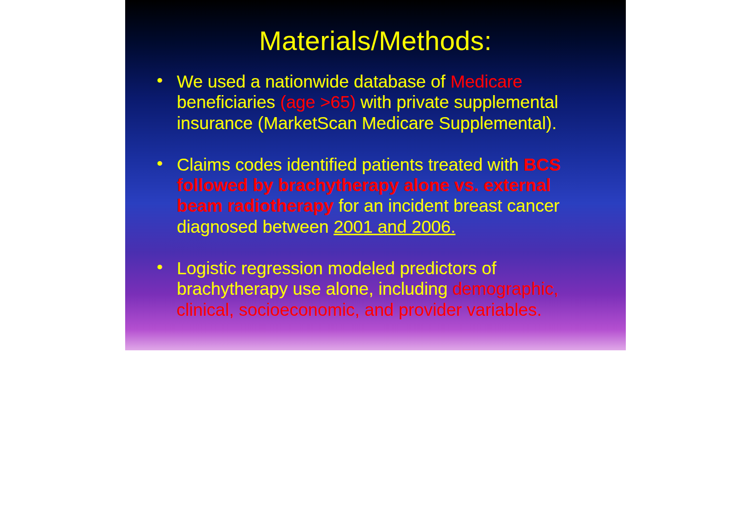Materials/Methods:
We used a nationwide database of Medicare beneficiaries (age >65) with private supplemental insurance (MarketScan Medicare Supplemental).
Claims codes identified patients treated with BCS followed by brachytherapy alone vs. external beam radiotherapy for an incident breast cancer diagnosed between 2001 and 2006.
Logistic regression modeled predictors of brachytherapy use alone, including demographic, clinical, socioeconomic, and provider variables.